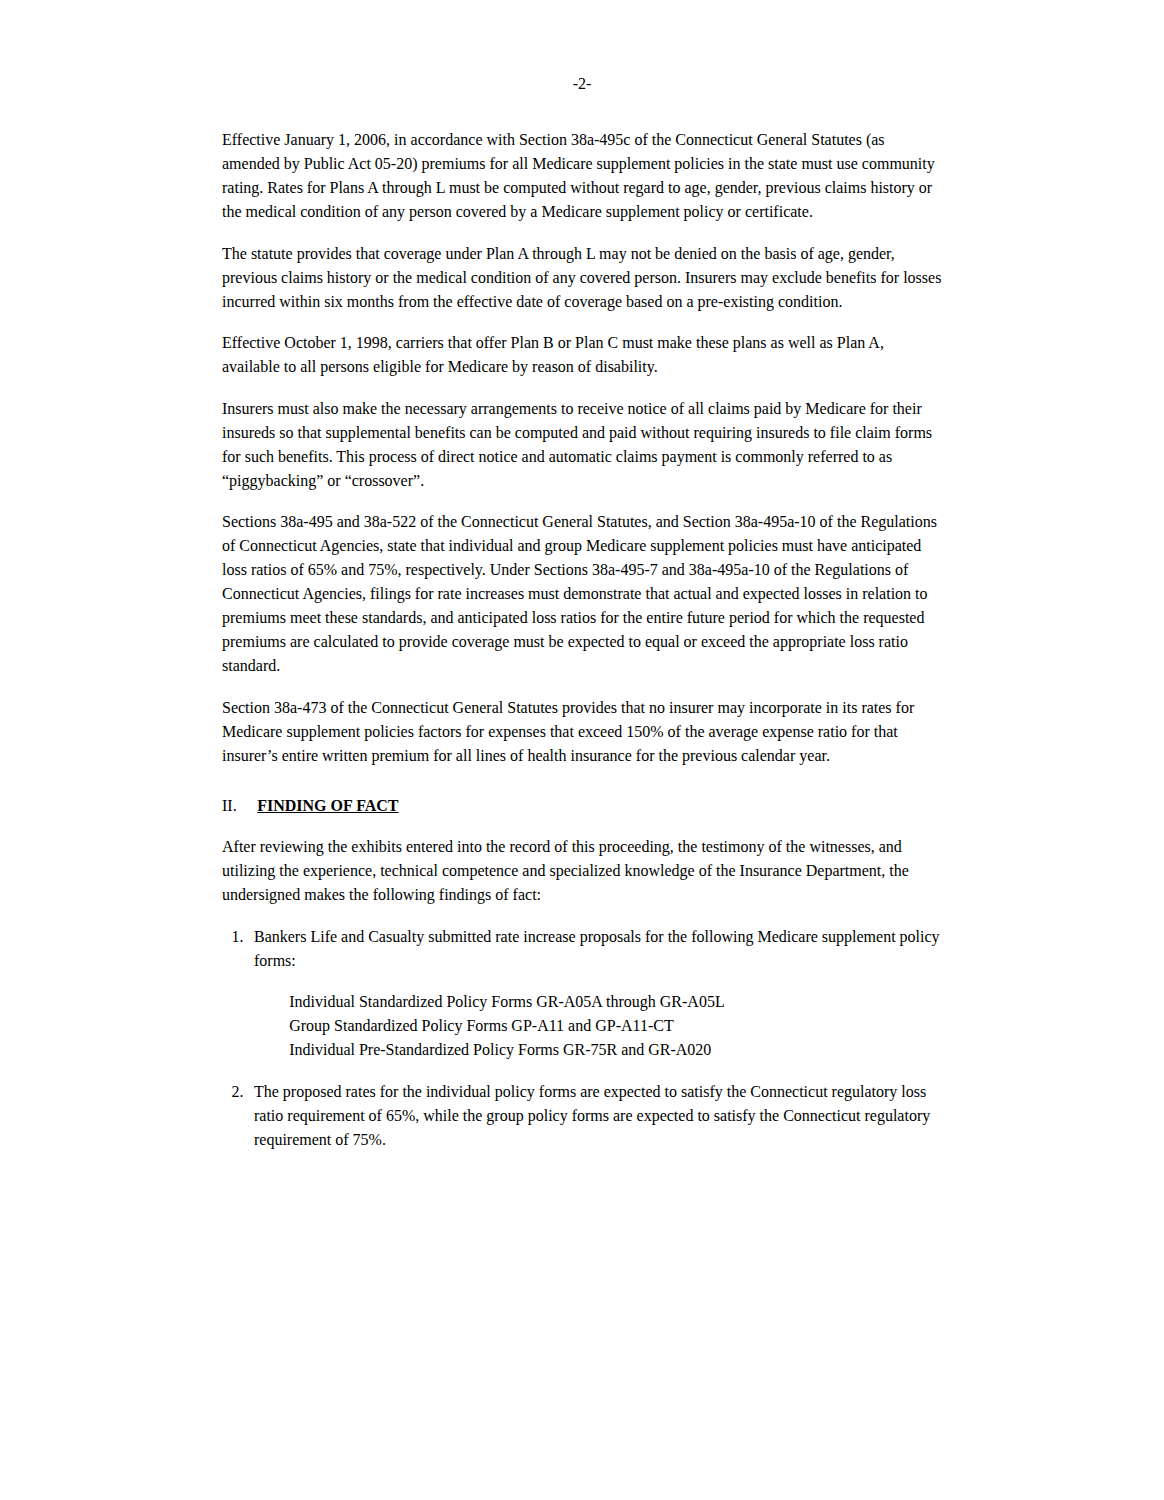-2-
Effective January 1, 2006, in accordance with Section 38a-495c of the Connecticut General Statutes (as amended by Public Act 05-20) premiums for all Medicare supplement policies in the state must use community rating. Rates for Plans A through L must be computed without regard to age, gender, previous claims history or the medical condition of any person covered by a Medicare supplement policy or certificate.
The statute provides that coverage under Plan A through L may not be denied on the basis of age, gender, previous claims history or the medical condition of any covered person. Insurers may exclude benefits for losses incurred within six months from the effective date of coverage based on a pre-existing condition.
Effective October 1, 1998, carriers that offer Plan B or Plan C must make these plans as well as Plan A, available to all persons eligible for Medicare by reason of disability.
Insurers must also make the necessary arrangements to receive notice of all claims paid by Medicare for their insureds so that supplemental benefits can be computed and paid without requiring insureds to file claim forms for such benefits. This process of direct notice and automatic claims payment is commonly referred to as “piggybacking” or “crossover”.
Sections 38a-495 and 38a-522 of the Connecticut General Statutes, and Section 38a-495a-10 of the Regulations of Connecticut Agencies, state that individual and group Medicare supplement policies must have anticipated loss ratios of 65% and 75%, respectively. Under Sections 38a-495-7 and 38a-495a-10 of the Regulations of Connecticut Agencies, filings for rate increases must demonstrate that actual and expected losses in relation to premiums meet these standards, and anticipated loss ratios for the entire future period for which the requested premiums are calculated to provide coverage must be expected to equal or exceed the appropriate loss ratio standard.
Section 38a-473 of the Connecticut General Statutes provides that no insurer may incorporate in its rates for Medicare supplement policies factors for expenses that exceed 150% of the average expense ratio for that insurer’s entire written premium for all lines of health insurance for the previous calendar year.
II. FINDING OF FACT
After reviewing the exhibits entered into the record of this proceeding, the testimony of the witnesses, and utilizing the experience, technical competence and specialized knowledge of the Insurance Department, the undersigned makes the following findings of fact:
Bankers Life and Casualty submitted rate increase proposals for the following Medicare supplement policy forms:
Individual Standardized Policy Forms GR-A05A through GR-A05L
Group Standardized Policy Forms GP-A11 and GP-A11-CT
Individual Pre-Standardized Policy Forms GR-75R and GR-A020
The proposed rates for the individual policy forms are expected to satisfy the Connecticut regulatory loss ratio requirement of 65%, while the group policy forms are expected to satisfy the Connecticut regulatory requirement of 75%.